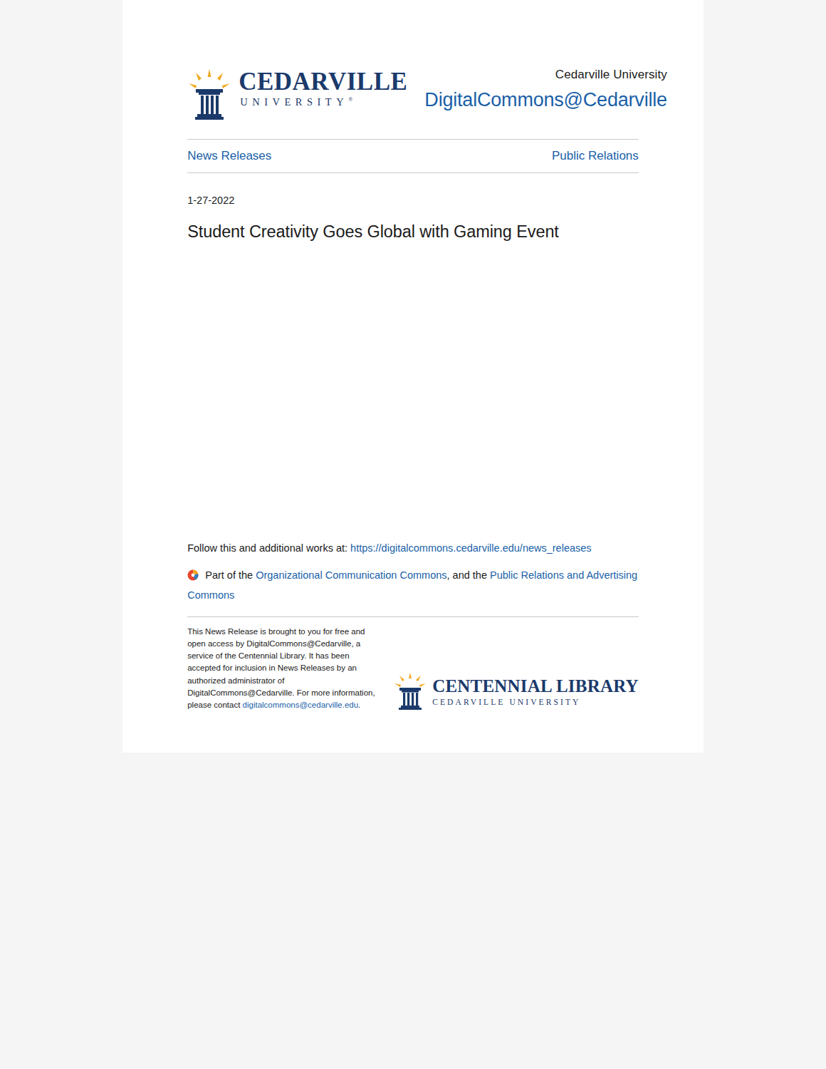CEDARVILLE UNIVERSITY®
Cedarville University
DigitalCommons@Cedarville
News Releases
Public Relations
1-27-2022
Student Creativity Goes Global with Gaming Event
Follow this and additional works at: https://digitalcommons.cedarville.edu/news_releases
Part of the Organizational Communication Commons, and the Public Relations and Advertising Commons
This News Release is brought to you for free and open access by DigitalCommons@Cedarville, a service of the Centennial Library. It has been accepted for inclusion in News Releases by an authorized administrator of DigitalCommons@Cedarville. For more information, please contact digitalcommons@cedarville.edu.
CENTENNIAL LIBRARY CEDARVILLE UNIVERSITY